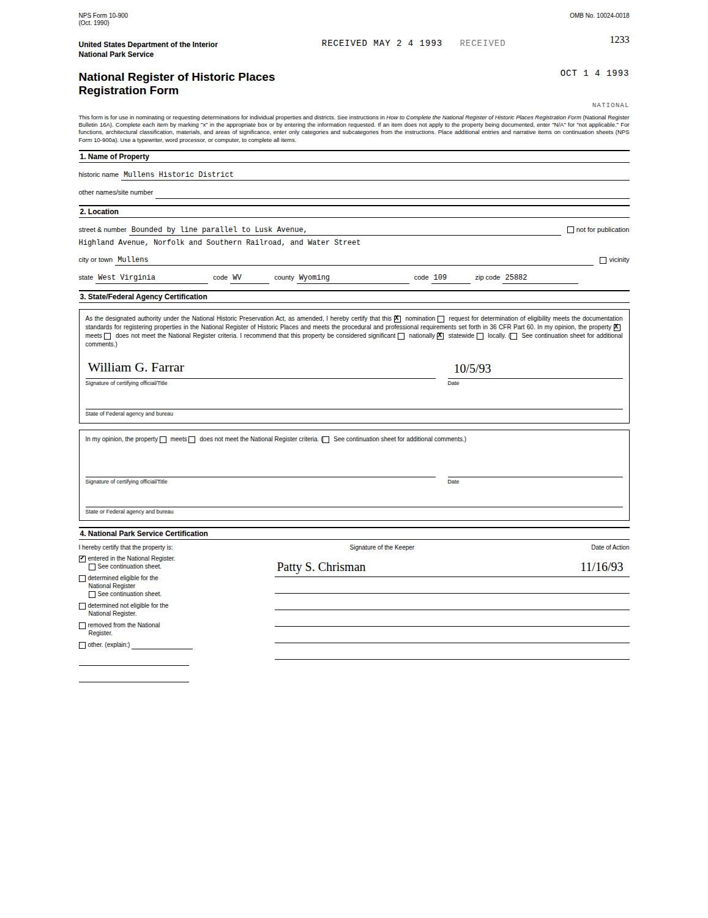NPS Form 10-900
(Oct. 1990)
OMB No. 10024-0018
United States Department of the Interior
National Park Service
RECEIVED MAY 2 4 1993 RECEIVED
1233
National Register of Historic Places
Registration Form
OCT 1 4 1993
NATIONAL
This form is for use in nominating or requesting determinations for individual properties and districts. See instructions in How to Complete the National Register of Historic Places Registration Form (National Register Bulletin 16A). Complete each item by marking "x" in the appropriate box or by entering the information requested. If an item does not apply to the property being documented, enter "N/A" for "not applicable." For functions, architectural classification, materials, and areas of significance, enter only categories and subcategories from the instructions. Place additional entries and narrative items on continuation sheets (NPS Form 10-900a). Use a typewriter, word processor, or computer, to complete all items.
1. Name of Property
historic name Mullens Historic District
other names/site number
2. Location
street & number Bounded by line parallel to Lusk Avenue, not for publication
Highland Avenue, Norfolk and Southern Railroad, and Water Street
city or town Mullens vicinity
state West Virginia code WV county Wyoming code 109 zip code 25882
3. State/Federal Agency Certification
As the designated authority under the National Historic Preservation Act, as amended, I hereby certify that this nomination request for determination of eligibility meets the documentation standards for registering properties in the National Register of Historic Places and meets the procedural and professional requirements set forth in 36 CFR Part 60. In my opinion, the property meets does not meet the National Register criteria. I recommend that this property be considered significant nationally statewide locally. ( See continuation sheet for additional comments.)
William G. Farrar
Signature of certifying official/Title
10/5/93
Date
State of Federal agency and bureau
In my opinion, the property meets does not meet the National Register criteria. ( See continuation sheet for additional comments.)
Signature of certifying official/Title
Date
State or Federal agency and bureau
4. National Park Service Certification
I hereby certify that the property is:
Signature of the Keeper
Date of Action
entered in the National Register. See continuation sheet.
determined eligible for the
National Register See continuation sheet.
determined not eligible for the
National Register.
removed from the National
Register.
other. (explain:)
Patty S. Chrisman 11/16/93